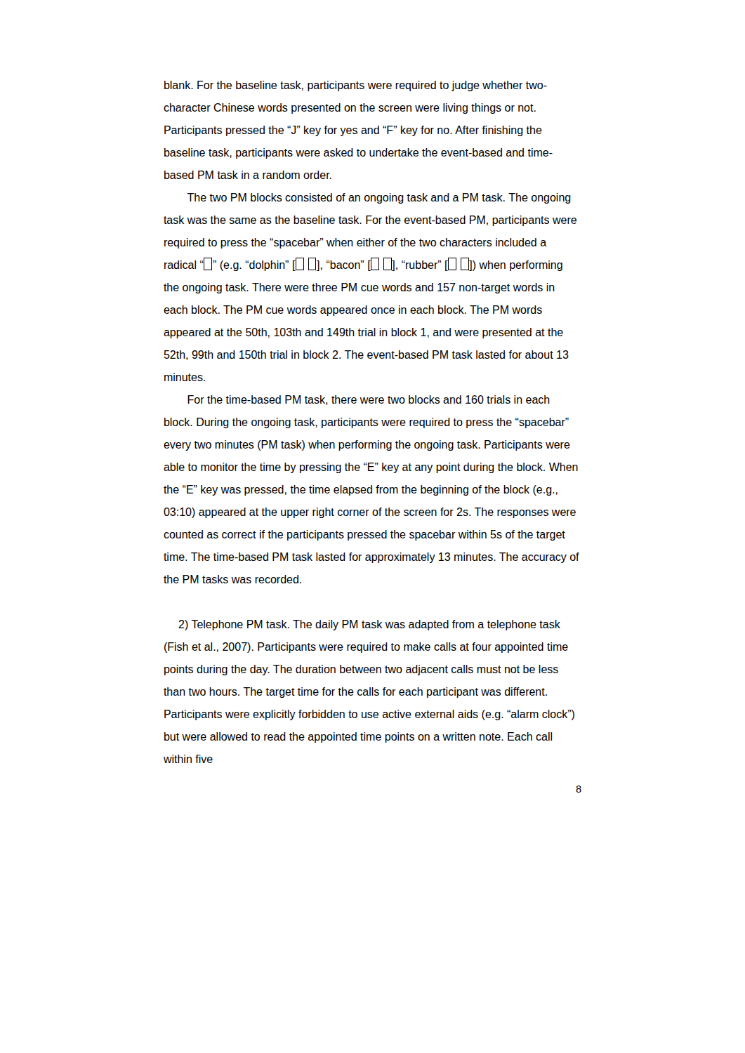blank. For the baseline task, participants were required to judge whether two-character Chinese words presented on the screen were living things or not. Participants pressed the “J” key for yes and “F” key for no. After finishing the baseline task, participants were asked to undertake the event-based and time-based PM task in a random order.
The two PM blocks consisted of an ongoing task and a PM task. The ongoing task was the same as the baseline task. For the event-based PM, participants were required to press the “spacebar” when either of the two characters included a radical “ ” (e.g. “dolphin” [ ], “bacon” [ ], “rubber” [ ]) when performing the ongoing task. There were three PM cue words and 157 non-target words in each block. The PM cue words appeared once in each block. The PM words appeared at the 50th, 103th and 149th trial in block 1, and were presented at the 52th, 99th and 150th trial in block 2. The event-based PM task lasted for about 13 minutes.
For the time-based PM task, there were two blocks and 160 trials in each block. During the ongoing task, participants were required to press the “spacebar” every two minutes (PM task) when performing the ongoing task. Participants were able to monitor the time by pressing the “E” key at any point during the block. When the “E” key was pressed, the time elapsed from the beginning of the block (e.g., 03:10) appeared at the upper right corner of the screen for 2s. The responses were counted as correct if the participants pressed the spacebar within 5s of the target time. The time-based PM task lasted for approximately 13 minutes. The accuracy of the PM tasks was recorded.
2) Telephone PM task. The daily PM task was adapted from a telephone task (Fish et al., 2007). Participants were required to make calls at four appointed time points during the day. The duration between two adjacent calls must not be less than two hours. The target time for the calls for each participant was different. Participants were explicitly forbidden to use active external aids (e.g. “alarm clock”) but were allowed to read the appointed time points on a written note. Each call within five
8